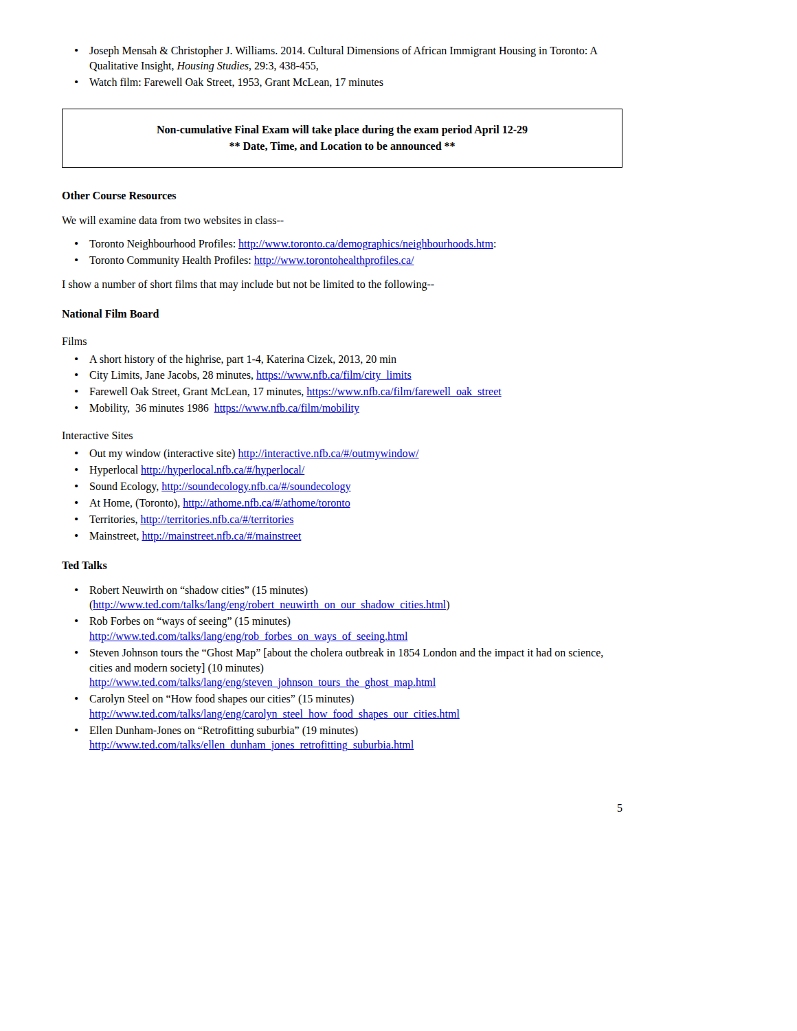Joseph Mensah & Christopher J. Williams. 2014. Cultural Dimensions of African Immigrant Housing in Toronto: A Qualitative Insight, Housing Studies, 29:3, 438-455,
Watch film: Farewell Oak Street, 1953, Grant McLean, 17 minutes
Non-cumulative Final Exam will take place during the exam period April 12-29
** Date, Time, and Location to be announced **
Other Course Resources
We will examine data from two websites in class--
Toronto Neighbourhood Profiles: http://www.toronto.ca/demographics/neighbourhoods.htm:
Toronto Community Health Profiles: http://www.torontohealthprofiles.ca/
I show a number of short films that may include but not be limited to the following--
National Film Board
Films
A short history of the highrise, part 1-4, Katerina Cizek, 2013, 20 min
City Limits, Jane Jacobs, 28 minutes, https://www.nfb.ca/film/city_limits
Farewell Oak Street, Grant McLean, 17 minutes, https://www.nfb.ca/film/farewell_oak_street
Mobility, 36 minutes 1986 https://www.nfb.ca/film/mobility
Interactive Sites
Out my window (interactive site) http://interactive.nfb.ca/#/outmywindow/
Hyperlocal http://hyperlocal.nfb.ca/#/hyperlocal/
Sound Ecology, http://soundecology.nfb.ca/#/soundecology
At Home, (Toronto), http://athome.nfb.ca/#/athome/toronto
Territories, http://territories.nfb.ca/#/territories
Mainstreet, http://mainstreet.nfb.ca/#/mainstreet
Ted Talks
Robert Neuwirth on “shadow cities” (15 minutes)
(http://www.ted.com/talks/lang/eng/robert_neuwirth_on_our_shadow_cities.html)
Rob Forbes on “ways of seeing” (15 minutes)
http://www.ted.com/talks/lang/eng/rob_forbes_on_ways_of_seeing.html
Steven Johnson tours the “Ghost Map” [about the cholera outbreak in 1854 London and the impact it had on science, cities and modern society] (10 minutes)
http://www.ted.com/talks/lang/eng/steven_johnson_tours_the_ghost_map.html
Carolyn Steel on “How food shapes our cities” (15 minutes)
http://www.ted.com/talks/lang/eng/carolyn_steel_how_food_shapes_our_cities.html
Ellen Dunham-Jones on “Retrofitting suburbia” (19 minutes)
http://www.ted.com/talks/ellen_dunham_jones_retrofitting_suburbia.html
5